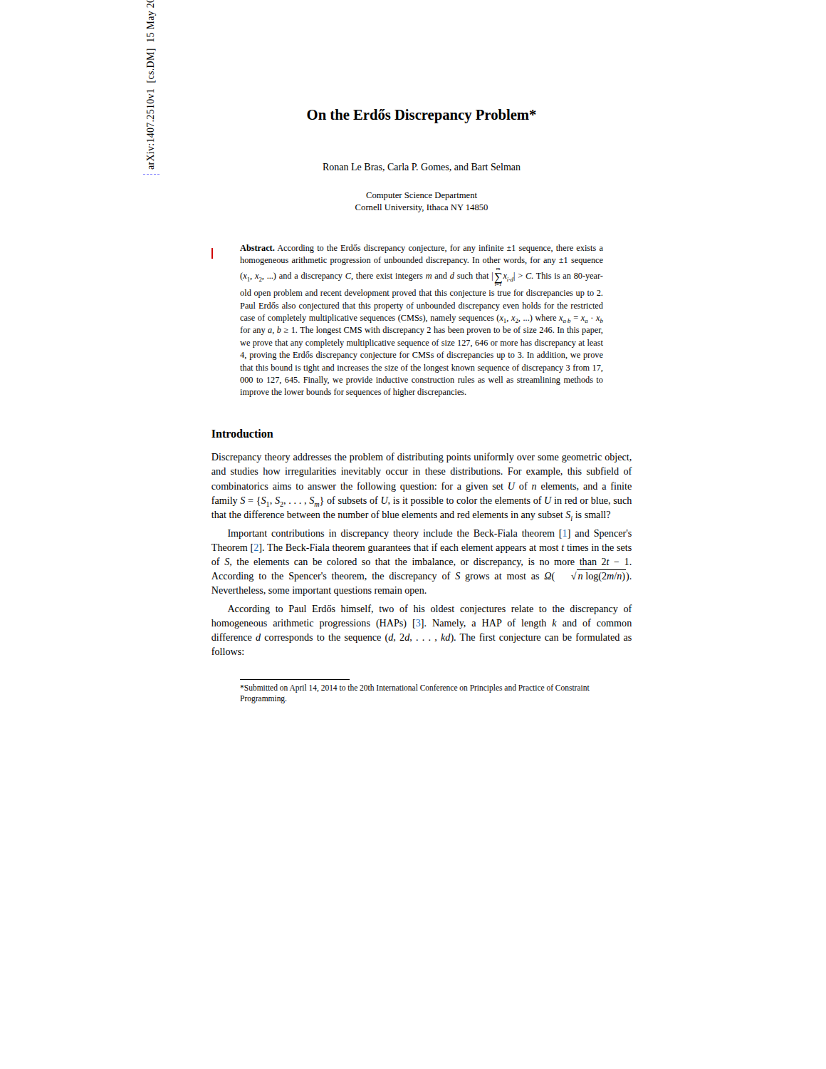arXiv:1407.2510v1 [cs.DM] 15 May 2014
On the Erdős Discrepancy Problem*
Ronan Le Bras, Carla P. Gomes, and Bart Selman
Computer Science Department
Cornell University, Ithaca NY 14850
Abstract. According to the Erdős discrepancy conjecture, for any infinite ±1 sequence, there exists a homogeneous arithmetic progression of unbounded discrepancy. In other words, for any ±1 sequence (x1, x2, ...) and a discrepancy C, there exist integers m and d such that |m∑i=1 xi·d| > C. This is an 80-year-old open problem and recent development proved that this conjecture is true for discrepancies up to 2. Paul Erdős also conjectured that this property of unbounded discrepancy even holds for the restricted case of completely multiplicative sequences (CMSs), namely sequences (x1, x2, ...) where xa·b = xa · xb for any a, b ≥ 1. The longest CMS with discrepancy 2 has been proven to be of size 246. In this paper, we prove that any completely multiplicative sequence of size 127, 646 or more has discrepancy at least 4, proving the Erdős discrepancy conjecture for CMSs of discrepancies up to 3. In addition, we prove that this bound is tight and increases the size of the longest known sequence of discrepancy 3 from 17, 000 to 127, 645. Finally, we provide inductive construction rules as well as streamlining methods to improve the lower bounds for sequences of higher discrepancies.
Introduction
Discrepancy theory addresses the problem of distributing points uniformly over some geometric object, and studies how irregularities inevitably occur in these distributions. For example, this subfield of combinatorics aims to answer the following question: for a given set U of n elements, and a finite family S = {S1, S2, . . . , Sm} of subsets of U, is it possible to color the elements of U in red or blue, such that the difference between the number of blue elements and red elements in any subset Si is small?
Important contributions in discrepancy theory include the Beck-Fiala theorem [1] and Spencer's Theorem [2]. The Beck-Fiala theorem guarantees that if each element appears at most t times in the sets of S, the elements can be colored so that the imbalance, or discrepancy, is no more than 2t − 1. According to the Spencer's theorem, the discrepancy of S grows at most as Ω(√n log(2m/n)). Nevertheless, some important questions remain open.
According to Paul Erdős himself, two of his oldest conjectures relate to the discrepancy of homogeneous arithmetic progressions (HAPs) [3]. Namely, a HAP of length k and of common difference d corresponds to the sequence (d, 2d, . . . , kd). The first conjecture can be formulated as follows:
*Submitted on April 14, 2014 to the 20th International Conference on Principles and Practice of Constraint Programming.